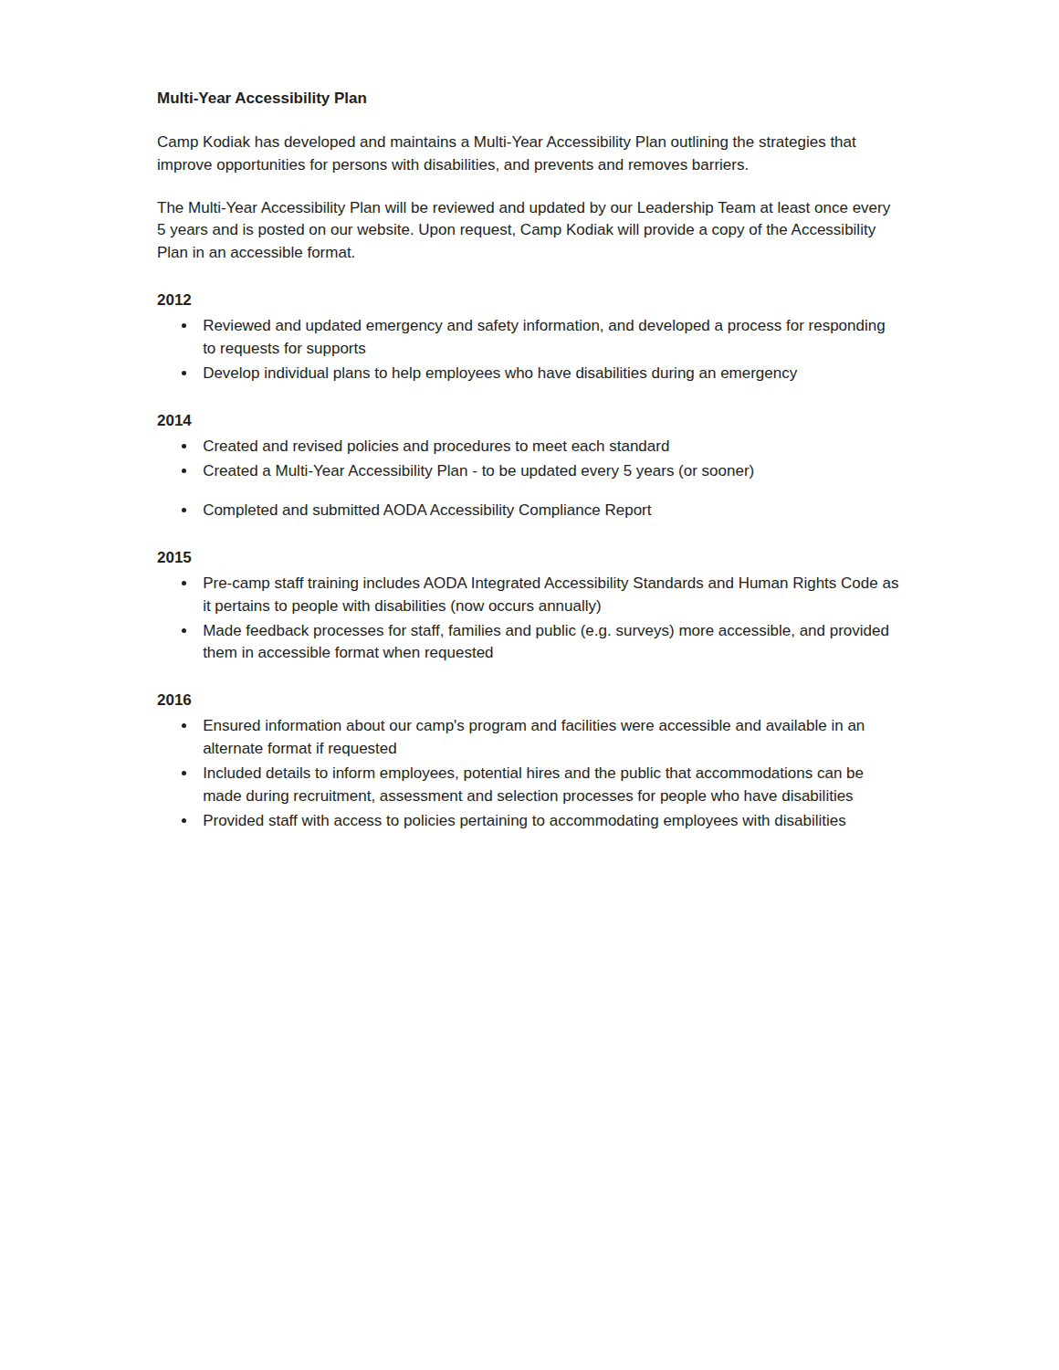Multi-Year Accessibility Plan
Camp Kodiak has developed and maintains a Multi-Year Accessibility Plan outlining the strategies that improve opportunities for persons with disabilities, and prevents and removes barriers.
The Multi-Year Accessibility Plan will be reviewed and updated by our Leadership Team at least once every 5 years and is posted on our website. Upon request, Camp Kodiak will provide a copy of the Accessibility Plan in an accessible format.
2012
Reviewed and updated emergency and safety information, and developed a process for responding to requests for supports
Develop individual plans to help employees who have disabilities during an emergency
2014
Created and revised policies and procedures to meet each standard
Created a Multi-Year Accessibility Plan - to be updated every 5 years (or sooner)
Completed and submitted AODA Accessibility Compliance Report
2015
Pre-camp staff training includes AODA Integrated Accessibility Standards and Human Rights Code as it pertains to people with disabilities (now occurs annually)
Made feedback processes for staff, families and public (e.g. surveys) more accessible, and provided them in accessible format when requested
2016
Ensured information about our camp's program and facilities were accessible and available in an alternate format if requested
Included details to inform employees, potential hires and the public that accommodations can be made during recruitment, assessment and selection processes for people who have disabilities
Provided staff with access to policies pertaining to accommodating employees with disabilities